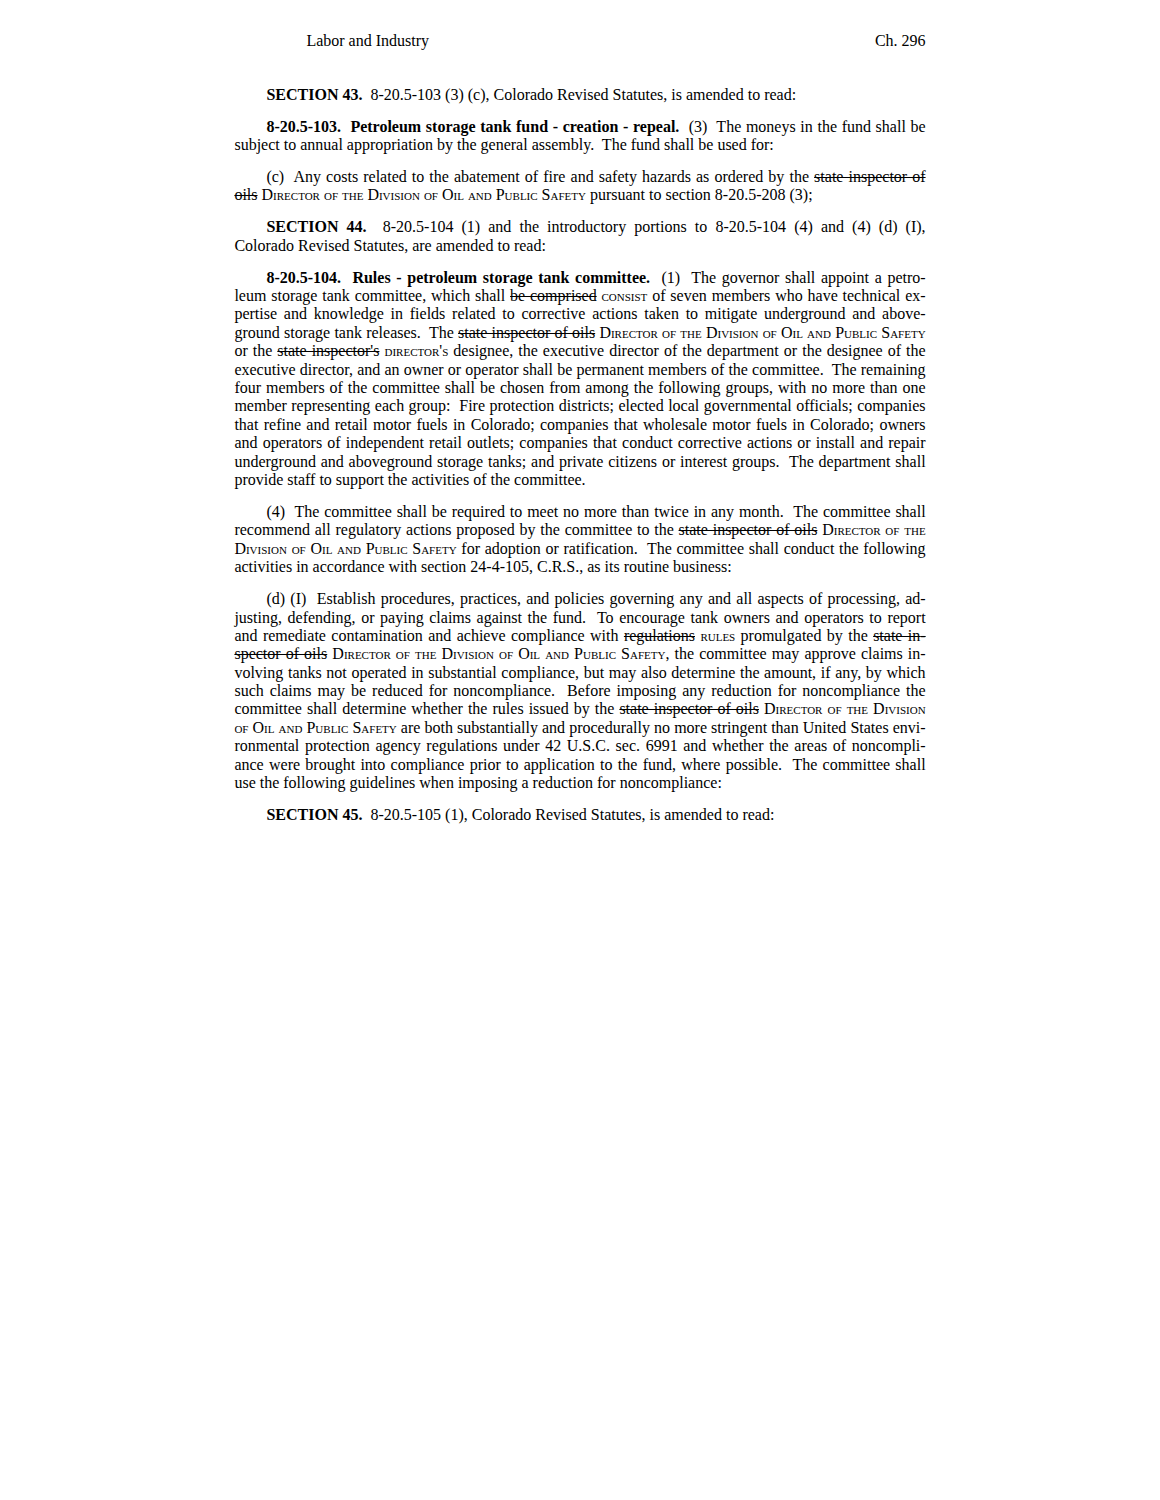Labor and Industry Ch. 296
SECTION 43. 8-20.5-103 (3) (c), Colorado Revised Statutes, is amended to read:
8-20.5-103. Petroleum storage tank fund - creation - repeal. (3) The moneys in the fund shall be subject to annual appropriation by the general assembly. The fund shall be used for:
(c) Any costs related to the abatement of fire and safety hazards as ordered by the state inspector of oils Director of the Division of Oil and Public Safety pursuant to section 8-20.5-208 (3);
SECTION 44. 8-20.5-104 (1) and the introductory portions to 8-20.5-104 (4) and (4) (d) (I), Colorado Revised Statutes, are amended to read:
8-20.5-104. Rules - petroleum storage tank committee. (1) The governor shall appoint a petroleum storage tank committee, which shall be comprised consist of seven members who have technical expertise and knowledge in fields related to corrective actions taken to mitigate underground and aboveground storage tank releases. The state inspector of oils Director of the Division of Oil and Public Safety or the state inspector's director's designee, the executive director of the department or the designee of the executive director, and an owner or operator shall be permanent members of the committee. The remaining four members of the committee shall be chosen from among the following groups, with no more than one member representing each group: Fire protection districts; elected local governmental officials; companies that refine and retail motor fuels in Colorado; companies that wholesale motor fuels in Colorado; owners and operators of independent retail outlets; companies that conduct corrective actions or install and repair underground and aboveground storage tanks; and private citizens or interest groups. The department shall provide staff to support the activities of the committee.
(4) The committee shall be required to meet no more than twice in any month. The committee shall recommend all regulatory actions proposed by the committee to the state inspector of oils Director of the Division of Oil and Public Safety for adoption or ratification. The committee shall conduct the following activities in accordance with section 24-4-105, C.R.S., as its routine business:
(d) (I) Establish procedures, practices, and policies governing any and all aspects of processing, adjusting, defending, or paying claims against the fund. To encourage tank owners and operators to report and remediate contamination and achieve compliance with regulations rules promulgated by the state inspector of oils Director of the Division of Oil and Public Safety, the committee may approve claims involving tanks not operated in substantial compliance, but may also determine the amount, if any, by which such claims may be reduced for noncompliance. Before imposing any reduction for noncompliance the committee shall determine whether the rules issued by the state inspector of oils Director of the Division of Oil and Public Safety are both substantially and procedurally no more stringent than United States environmental protection agency regulations under 42 U.S.C. sec. 6991 and whether the areas of noncompliance were brought into compliance prior to application to the fund, where possible. The committee shall use the following guidelines when imposing a reduction for noncompliance:
SECTION 45. 8-20.5-105 (1), Colorado Revised Statutes, is amended to read: